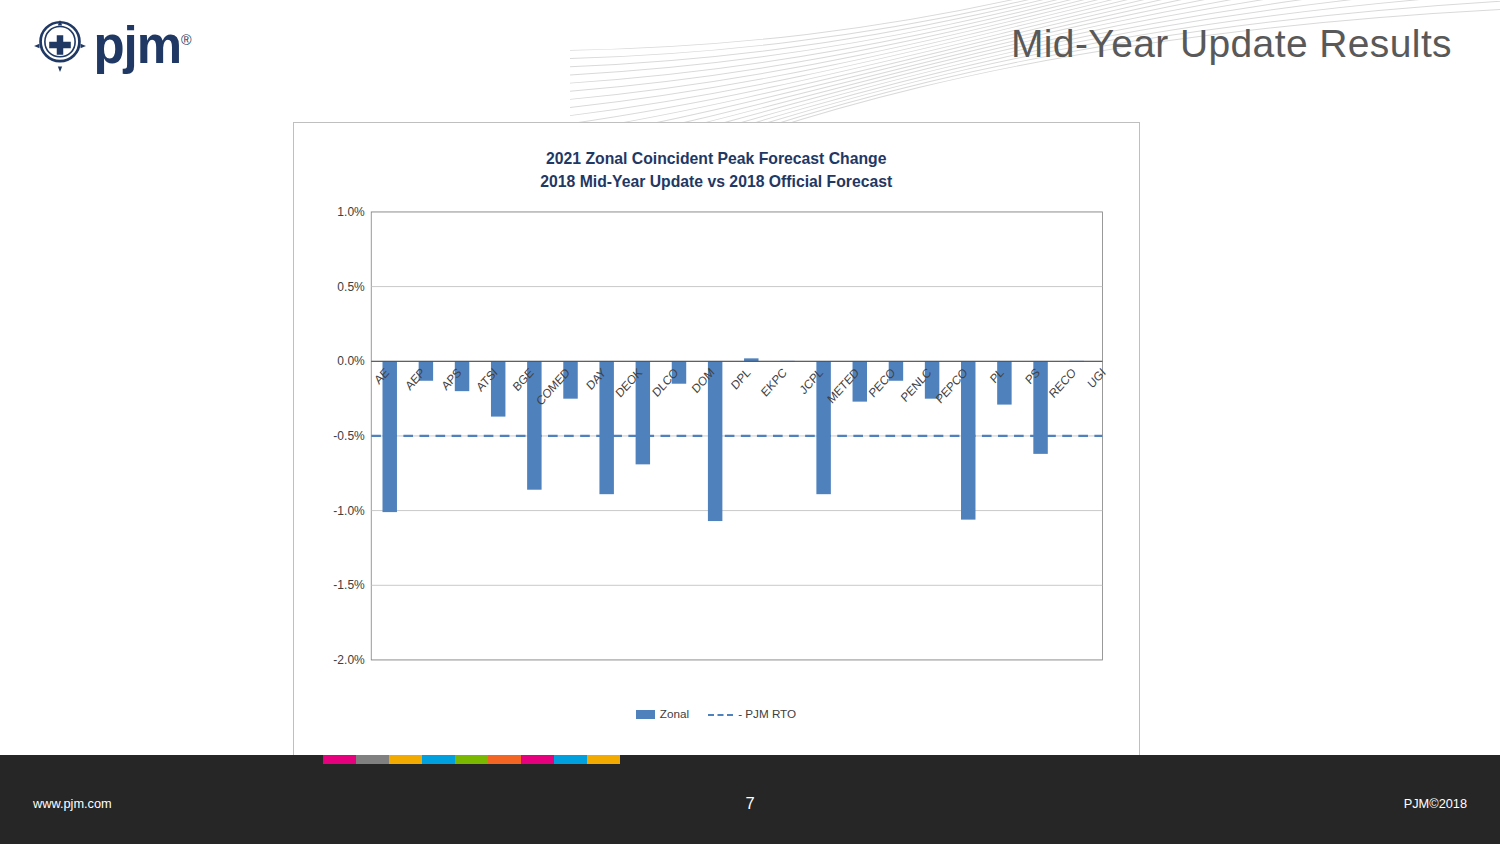pjm®
Mid-Year Update Results
2021 Zonal Coincident Peak Forecast Change
2018 Mid-Year Update vs 2018 Official Forecast
1.0% 0.5% 0.0% -0.5% -1.0% -1.5% -2.0% AE AEP APS ATSI BGE COMED DAY DEOK DLCO DOM DPL EKPC JCPL METED PECO PENLC PEPCO PL PS RECO UGI
Zonal - PJM RTO
www.pjm.com 7 PJM©2018